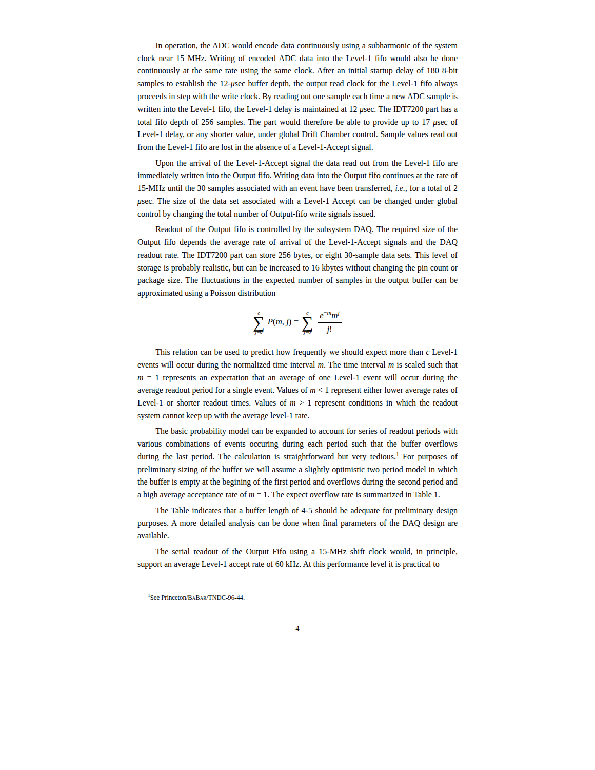In operation, the ADC would encode data continuously using a subharmonic of the system clock near 15 MHz. Writing of encoded ADC data into the Level-1 fifo would also be done continuously at the same rate using the same clock. After an initial startup delay of 180 8-bit samples to establish the 12-μsec buffer depth, the output read clock for the Level-1 fifo always proceeds in step with the write clock. By reading out one sample each time a new ADC sample is written into the Level-1 fifo, the Level-1 delay is maintained at 12 μsec. The IDT7200 part has a total fifo depth of 256 samples. The part would therefore be able to provide up to 17 μsec of Level-1 delay, or any shorter value, under global Drift Chamber control. Sample values read out from the Level-1 fifo are lost in the absence of a Level-1-Accept signal.
Upon the arrival of the Level-1-Accept signal the data read out from the Level-1 fifo are immediately written into the Output fifo. Writing data into the Output fifo continues at the rate of 15-MHz until the 30 samples associated with an event have been transferred, i.e., for a total of 2 μsec. The size of the data set associated with a Level-1 Accept can be changed under global control by changing the total number of Output-fifo write signals issued.
Readout of the Output fifo is controlled by the subsystem DAQ. The required size of the Output fifo depends the average rate of arrival of the Level-1-Accept signals and the DAQ readout rate. The IDT7200 part can store 256 bytes, or eight 30-sample data sets. This level of storage is probably realistic, but can be increased to 16 kbytes without changing the pin count or package size. The fluctuations in the expected number of samples in the output buffer can be approximated using a Poisson distribution
c∑j=0 P(m, j) = c∑j=0 e−mmj j!
This relation can be used to predict how frequently we should expect more than c Level-1 events will occur during the normalized time interval m. The time interval m is scaled such that m = 1 represents an expectation that an average of one Level-1 event will occur during the average readout period for a single event. Values of m < 1 represent either lower average rates of Level-1 or shorter readout times. Values of m > 1 represent conditions in which the readout system cannot keep up with the average level-1 rate.
The basic probability model can be expanded to account for series of readout periods with various combinations of events occuring during each period such that the buffer overflows during the last period. The calculation is straightforward but very tedious.1 For purposes of preliminary sizing of the buffer we will assume a slightly optimistic two period model in which the buffer is empty at the begining of the first period and overflows during the second period and a high average acceptance rate of m = 1. The expect overflow rate is summarized in Table 1.
The Table indicates that a buffer length of 4-5 should be adequate for preliminary design purposes. A more detailed analysis can be done when final parameters of the DAQ design are available.
The serial readout of the Output Fifo using a 15-MHz shift clock would, in principle, support an average Level-1 accept rate of 60 kHz. At this performance level it is practical to
1See Princeton/BaBar/TNDC-96-44.
4